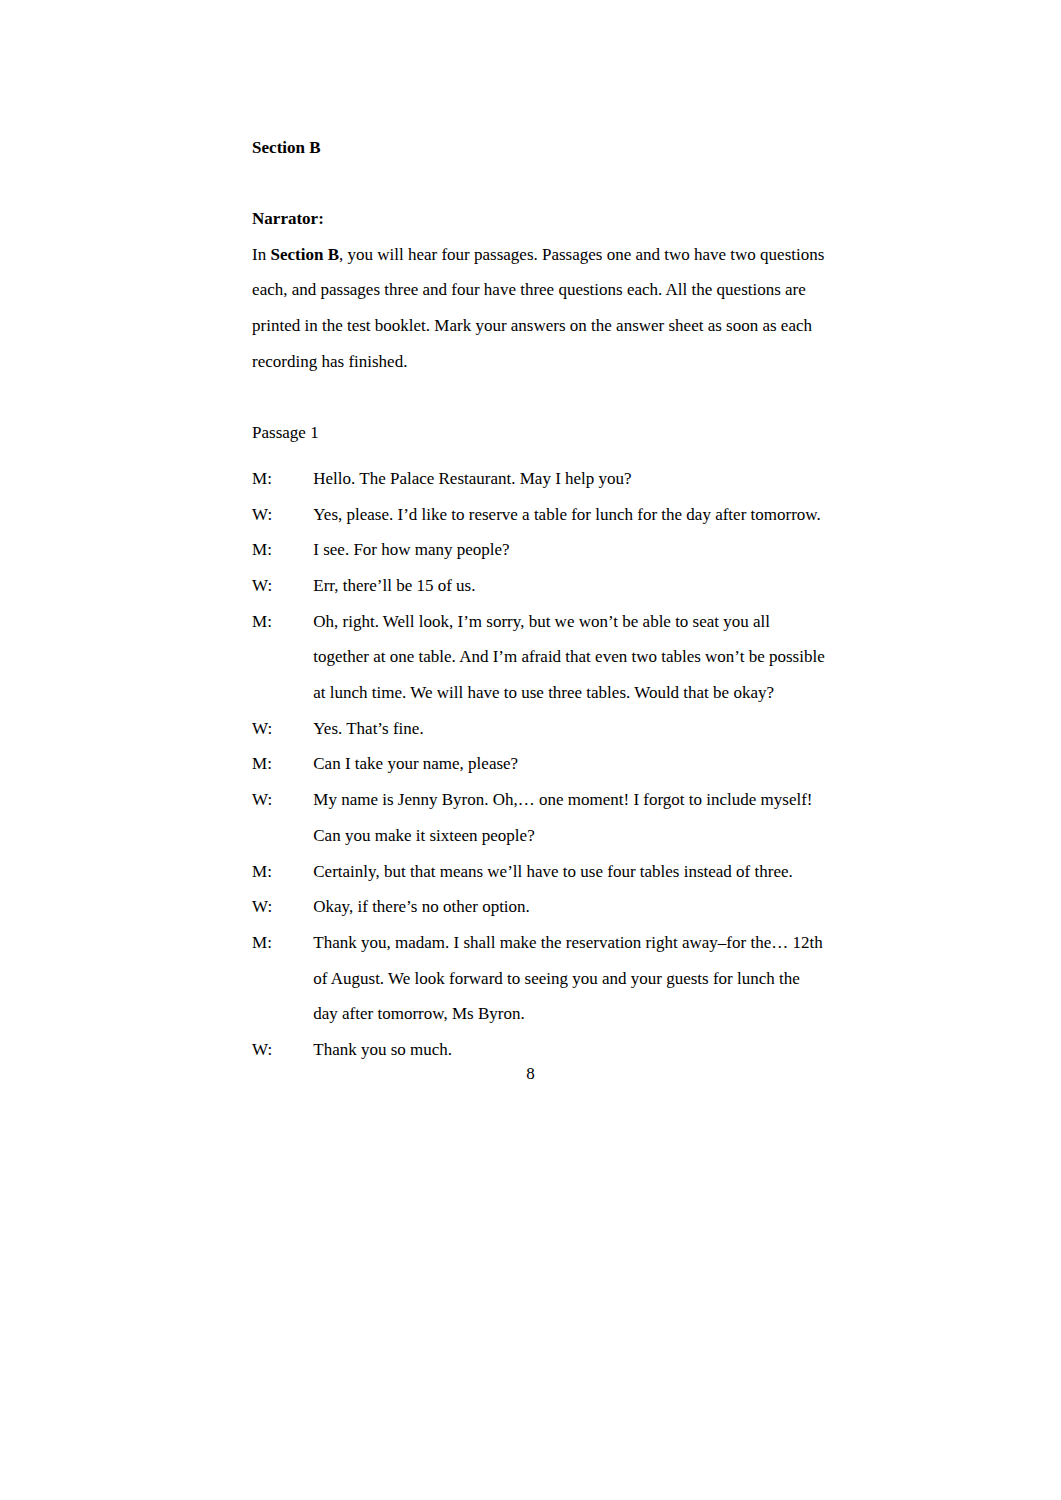Section B
Narrator:
In Section B, you will hear four passages. Passages one and two have two questions each, and passages three and four have three questions each. All the questions are printed in the test booklet. Mark your answers on the answer sheet as soon as each recording has finished.
Passage 1
| M: | Hello. The Palace Restaurant. May I help you? |
| W: | Yes, please. I’d like to reserve a table for lunch for the day after tomorrow. |
| M: | I see. For how many people? |
| W: | Err, there’ll be 15 of us. |
| M: | Oh, right. Well look, I’m sorry, but we won’t be able to seat you all together at one table. And I’m afraid that even two tables won’t be possible at lunch time. We will have to use three tables. Would that be okay? |
| W: | Yes. That’s fine. |
| M: | Can I take your name, please? |
| W: | My name is Jenny Byron. Oh,… one moment! I forgot to include myself! Can you make it sixteen people? |
| M: | Certainly, but that means we’ll have to use four tables instead of three. |
| W: | Okay, if there’s no other option. |
| M: | Thank you, madam. I shall make the reservation right away–for the… 12th of August. We look forward to seeing you and your guests for lunch the day after tomorrow, Ms Byron. |
| W: | Thank you so much. |
8